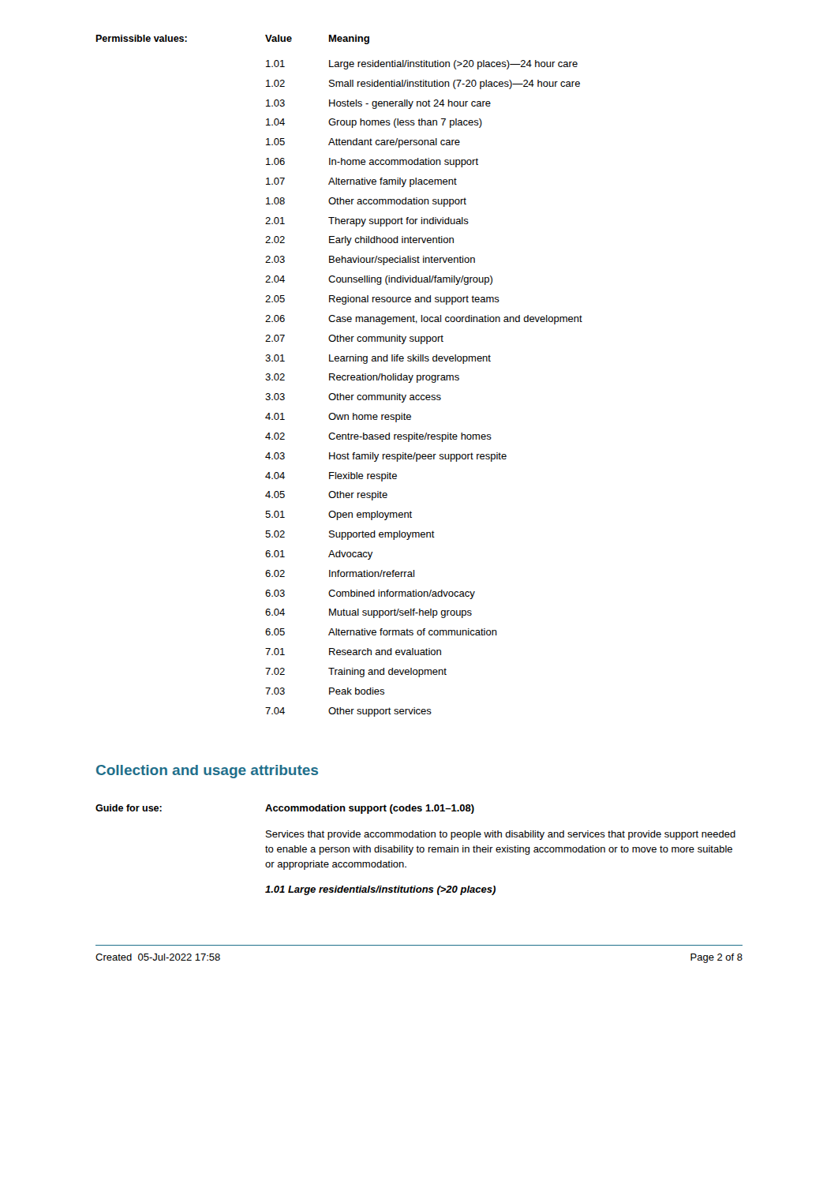Permissible values:
| Value | Meaning |
| --- | --- |
| 1.01 | Large residential/institution (>20 places)—24 hour care |
| 1.02 | Small residential/institution (7-20 places)—24 hour care |
| 1.03 | Hostels - generally not 24 hour care |
| 1.04 | Group homes (less than 7 places) |
| 1.05 | Attendant care/personal care |
| 1.06 | In-home accommodation support |
| 1.07 | Alternative family placement |
| 1.08 | Other accommodation support |
| 2.01 | Therapy support for individuals |
| 2.02 | Early childhood intervention |
| 2.03 | Behaviour/specialist intervention |
| 2.04 | Counselling (individual/family/group) |
| 2.05 | Regional resource and support teams |
| 2.06 | Case management, local coordination and development |
| 2.07 | Other community support |
| 3.01 | Learning and life skills development |
| 3.02 | Recreation/holiday programs |
| 3.03 | Other community access |
| 4.01 | Own home respite |
| 4.02 | Centre-based respite/respite homes |
| 4.03 | Host family respite/peer support respite |
| 4.04 | Flexible respite |
| 4.05 | Other respite |
| 5.01 | Open employment |
| 5.02 | Supported employment |
| 6.01 | Advocacy |
| 6.02 | Information/referral |
| 6.03 | Combined information/advocacy |
| 6.04 | Mutual support/self-help groups |
| 6.05 | Alternative formats of communication |
| 7.01 | Research and evaluation |
| 7.02 | Training and development |
| 7.03 | Peak bodies |
| 7.04 | Other support services |
Collection and usage attributes
Guide for use:
Accommodation support (codes 1.01–1.08)
Services that provide accommodation to people with disability and services that provide support needed to enable a person with disability to remain in their existing accommodation or to move to more suitable or appropriate accommodation.
1.01 Large residentials/institutions (>20 places)
Created 05-Jul-2022 17:58
Page 2 of 8